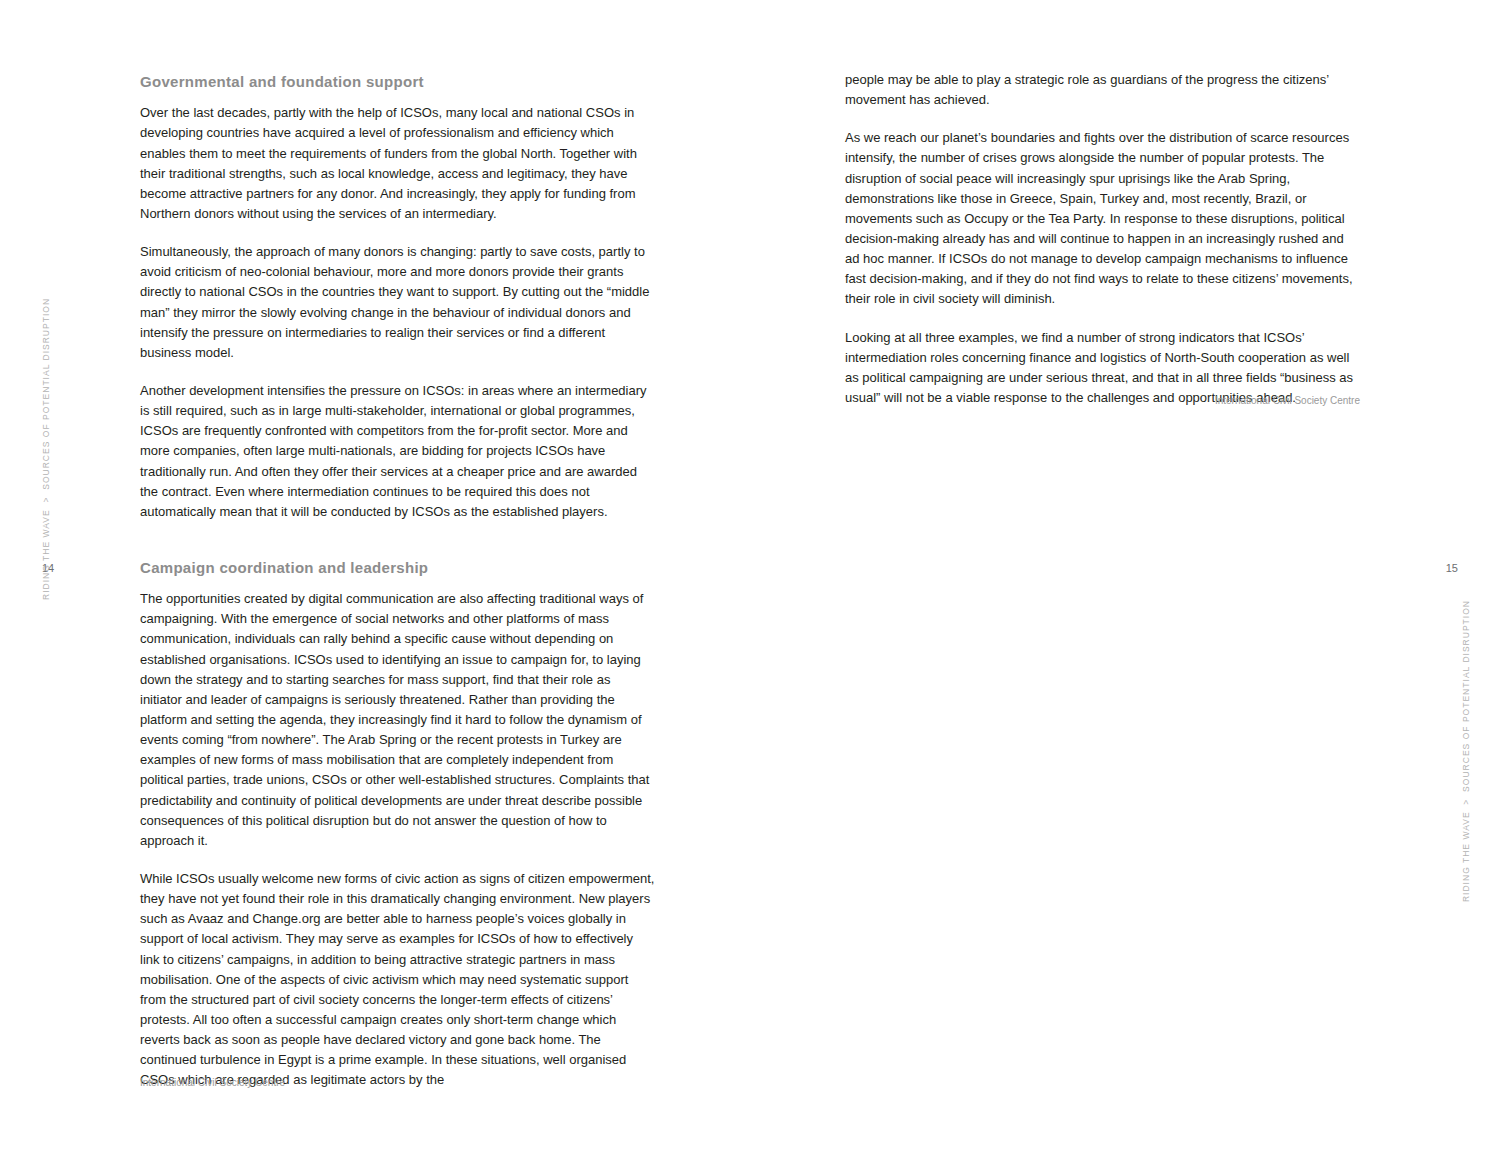14
RIDING THE WAVE > SOURCES OF POTENTIAL DISRUPTION
Governmental and foundation support
Over the last decades, partly with the help of ICSOs, many local and national CSOs in developing countries have acquired a level of professionalism and efficiency which enables them to meet the requirements of funders from the global North. Together with their traditional strengths, such as local knowledge, access and legitimacy, they have become attractive partners for any donor. And increasingly, they apply for funding from Northern donors without using the services of an intermediary.
Simultaneously, the approach of many donors is changing: partly to save costs, partly to avoid criticism of neo-colonial behaviour, more and more donors provide their grants directly to national CSOs in the countries they want to support. By cutting out the “middle man” they mirror the slowly evolving change in the behaviour of individual donors and intensify the pressure on intermediaries to realign their services or find a different business model.
Another development intensifies the pressure on ICSOs: in areas where an intermediary is still required, such as in large multi-stakeholder, international or global programmes, ICSOs are frequently confronted with competitors from the for-profit sector. More and more companies, often large multi-nationals, are bidding for projects ICSOs have traditionally run. And often they offer their services at a cheaper price and are awarded the contract. Even where intermediation continues to be required this does not automatically mean that it will be conducted by ICSOs as the established players.
Campaign coordination and leadership
The opportunities created by digital communication are also affecting traditional ways of campaigning. With the emergence of social networks and other platforms of mass communication, individuals can rally behind a specific cause without depending on established organisations. ICSOs used to identifying an issue to campaign for, to laying down the strategy and to starting searches for mass support, find that their role as initiator and leader of campaigns is seriously threatened. Rather than providing the platform and setting the agenda, they increasingly find it hard to follow the dynamism of events coming “from nowhere”. The Arab Spring or the recent protests in Turkey are examples of new forms of mass mobilisation that are completely independent from political parties, trade unions, CSOs or other well-established structures. Complaints that predictability and continuity of political developments are under threat describe possible consequences of this political disruption but do not answer the question of how to approach it.
While ICSOs usually welcome new forms of civic action as signs of citizen empowerment, they have not yet found their role in this dramatically changing environment. New players such as Avaaz and Change.org are better able to harness people’s voices globally in support of local activism. They may serve as examples for ICSOs of how to effectively link to citizens’ campaigns, in addition to being attractive strategic partners in mass mobilisation. One of the aspects of civic activism which may need systematic support from the structured part of civil society concerns the longer-term effects of citizens’ protests. All too often a successful campaign creates only short-term change which reverts back as soon as people have declared victory and gone back home. The continued turbulence in Egypt is a prime example. In these situations, well organised CSOs which are regarded as legitimate actors by the
International Civil Society Centre
people may be able to play a strategic role as guardians of the progress the citizens’ movement has achieved.
As we reach our planet’s boundaries and fights over the distribution of scarce resources intensify, the number of crises grows alongside the number of popular protests. The disruption of social peace will increasingly spur uprisings like the Arab Spring, demonstrations like those in Greece, Spain, Turkey and, most recently, Brazil, or movements such as Occupy or the Tea Party. In response to these disruptions, political decision-making already has and will continue to happen in an increasingly rushed and ad hoc manner. If ICSOs do not manage to develop campaign mechanisms to influence fast decision-making, and if they do not find ways to relate to these citizens’ movements, their role in civil society will diminish.
Looking at all three examples, we find a number of strong indicators that ICSOs’ intermediation roles concerning finance and logistics of North-South cooperation as well as political campaigning are under serious threat, and that in all three fields “business as usual” will not be a viable response to the challenges and opportunities ahead.
International Civil Society Centre
15
RIDING THE WAVE > SOURCES OF POTENTIAL DISRUPTION